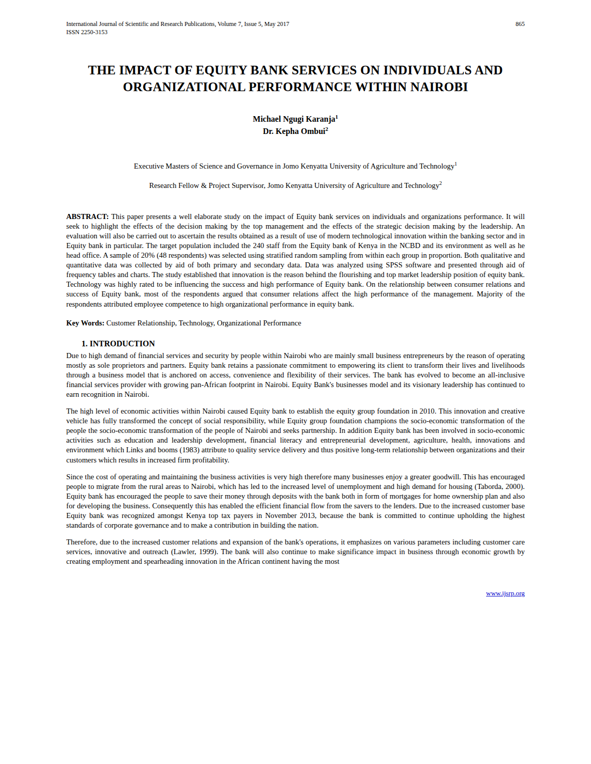International Journal of Scientific and Research Publications, Volume 7, Issue 5, May 2017
ISSN 2250-3153
865
THE IMPACT OF EQUITY BANK SERVICES ON INDIVIDUALS AND ORGANIZATIONAL PERFORMANCE WITHIN NAIROBI
Michael Ngugi Karanja1
Dr. Kepha Ombui2
Executive Masters of Science and Governance in Jomo Kenyatta University of Agriculture and Technology1
Research Fellow & Project Supervisor, Jomo Kenyatta University of Agriculture and Technology2
ABSTRACT: This paper presents a well elaborate study on the impact of Equity bank services on individuals and organizations performance. It will seek to highlight the effects of the decision making by the top management and the effects of the strategic decision making by the leadership. An evaluation will also be carried out to ascertain the results obtained as a result of use of modern technological innovation within the banking sector and in Equity bank in particular. The target population included the 240 staff from the Equity bank of Kenya in the NCBD and its environment as well as he head office. A sample of 20% (48 respondents) was selected using stratified random sampling from within each group in proportion. Both qualitative and quantitative data was collected by aid of both primary and secondary data. Data was analyzed using SPSS software and presented through aid of frequency tables and charts. The study established that innovation is the reason behind the flourishing and top market leadership position of equity bank. Technology was highly rated to be influencing the success and high performance of Equity bank. On the relationship between consumer relations and success of Equity bank, most of the respondents argued that consumer relations affect the high performance of the management. Majority of the respondents attributed employee competence to high organizational performance in equity bank.
Key Words: Customer Relationship, Technology, Organizational Performance
1. INTRODUCTION
Due to high demand of financial services and security by people within Nairobi who are mainly small business entrepreneurs by the reason of operating mostly as sole proprietors and partners. Equity bank retains a passionate commitment to empowering its client to transform their lives and livelihoods through a business model that is anchored on access, convenience and flexibility of their services. The bank has evolved to become an all-inclusive financial services provider with growing pan-African footprint in Nairobi. Equity Bank's businesses model and its visionary leadership has continued to earn recognition in Nairobi.
The high level of economic activities within Nairobi caused Equity bank to establish the equity group foundation in 2010. This innovation and creative vehicle has fully transformed the concept of social responsibility, while Equity group foundation champions the socio-economic transformation of the people the socio-economic transformation of the people of Nairobi and seeks partnership. In addition Equity bank has been involved in socio-economic activities such as education and leadership development, financial literacy and entrepreneurial development, agriculture, health, innovations and environment which Links and booms (1983) attribute to quality service delivery and thus positive long-term relationship between organizations and their customers which results in increased firm profitability.
Since the cost of operating and maintaining the business activities is very high therefore many businesses enjoy a greater goodwill. This has encouraged people to migrate from the rural areas to Nairobi, which has led to the increased level of unemployment and high demand for housing (Taborda, 2000). Equity bank has encouraged the people to save their money through deposits with the bank both in form of mortgages for home ownership plan and also for developing the business. Consequently this has enabled the efficient financial flow from the savers to the lenders. Due to the increased customer base Equity bank was recognized amongst Kenya top tax payers in November 2013, because the bank is committed to continue upholding the highest standards of corporate governance and to make a contribution in building the nation.
Therefore, due to the increased customer relations and expansion of the bank's operations, it emphasizes on various parameters including customer care services, innovative and outreach (Lawler, 1999). The bank will also continue to make significance impact in business through economic growth by creating employment and spearheading innovation in the African continent having the most
www.ijsrp.org